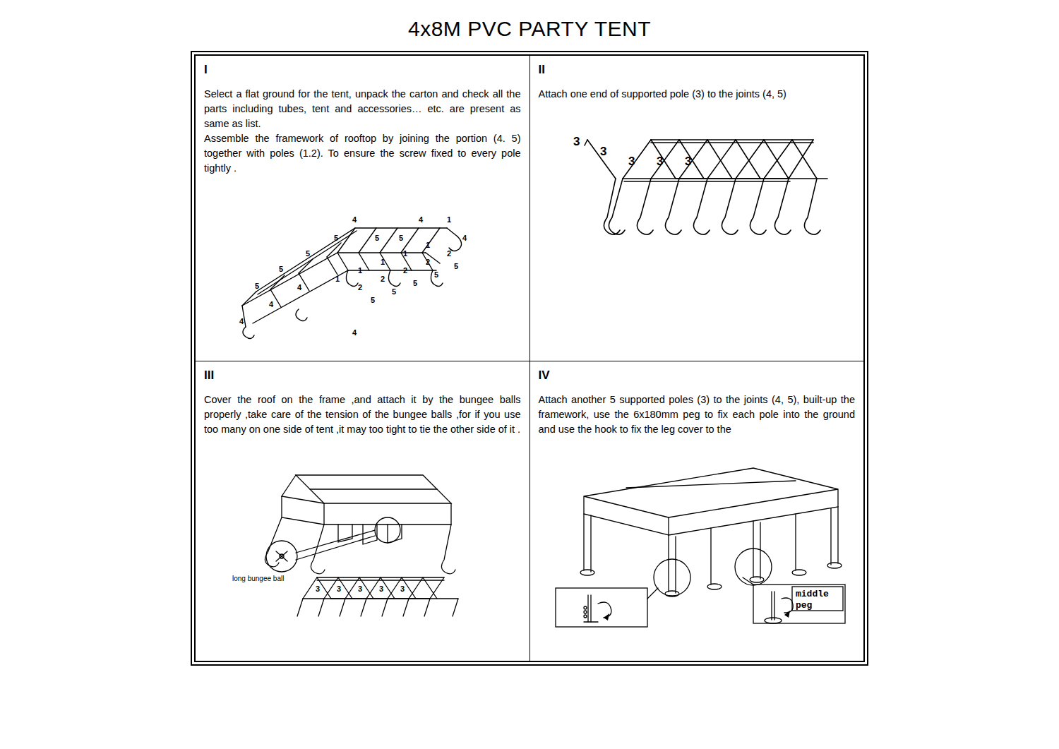4x8M PVC PARTY TENT
| I Select a flat ground for the tent, unpack the carton and check all the parts including tubes, tent and accessories… etc. are present as same as list. Assemble the framework of rooftop by joining the portion (4. 5) together with poles (1.2). To ensure the screw fixed to every pole tightly . 4 4 1 4 5 5 5 5 5 5 1 1 1 1 1 2 2 2 2 2 5 5 5 5 5 4 4 4 4 | II Attach one end of supported pole (3) to the joints (4, 5) 3 3 3 3 3 |
| III Cover the roof on the frame ,and attach it by the bungee balls properly ,take care of the tension of the bungee balls ,for if you use too many on one side of tent ,it may too tight to tie the other side of it . long bungee ball 3 3 3 3 3 | IV Attach another 5 supported poles (3) to the joints (4, 5), built-up the framework, use the 6x180mm peg to fix each pole into the ground and use the hook to fix the leg cover to the middle peg |